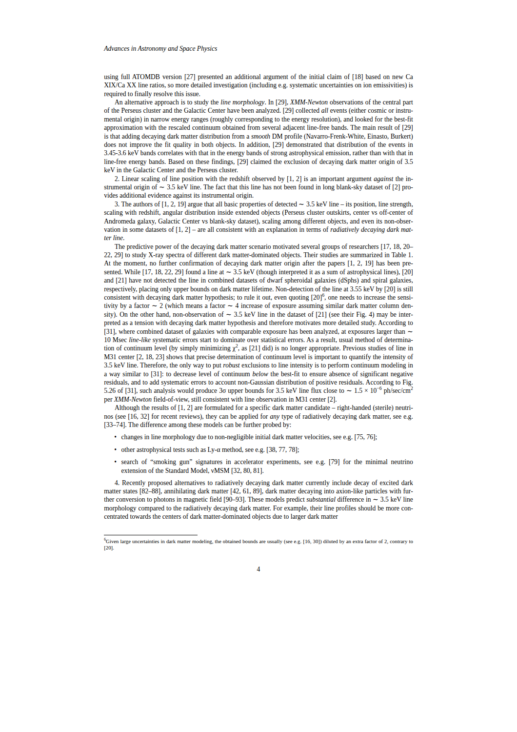Advances in Astronomy and Space Physics
using full ATOMDB version [27] presented an additional argument of the initial claim of [18] based on new Ca XIX/Ca XX line ratios, so more detailed investigation (including e.g. systematic uncertainties on ion emissivities) is required to finally resolve this issue.
An alternative approach is to study the line morphology. In [29], XMM-Newton observations of the central part of the Perseus cluster and the Galactic Center have been analyzed. [29] collected all events (either cosmic or instrumental origin) in narrow energy ranges (roughly corresponding to the energy resolution), and looked for the best-fit approximation with the rescaled continuum obtained from several adjacent line-free bands. The main result of [29] is that adding decaying dark matter distribution from a smooth DM profile (Navarro-Frenk-White, Einasto, Burkert) does not improve the fit quality in both objects. In addition, [29] demonstrated that distribution of the events in 3.45-3.6 keV bands correlates with that in the energy bands of strong astrophysical emission, rather than with that in line-free energy bands. Based on these findings, [29] claimed the exclusion of decaying dark matter origin of 3.5 keV in the Galactic Center and the Perseus cluster.
2. Linear scaling of line position with the redshift observed by [1, 2] is an important argument against the instrumental origin of ∼ 3.5 keV line. The fact that this line has not been found in long blank-sky dataset of [2] provides additional evidence against its instrumental origin.
3. The authors of [1, 2, 19] argue that all basic properties of detected ∼ 3.5 keV line – its position, line strength, scaling with redshift, angular distribution inside extended objects (Perseus cluster outskirts, center vs off-center of Andromeda galaxy, Galactic Center vs blank-sky dataset), scaling among different objects, and even its non-observation in some datasets of [1, 2] – are all consistent with an explanation in terms of radiatively decaying dark matter line.
The predictive power of the decaying dark matter scenario motivated several groups of researchers [17, 18, 20–22, 29] to study X-ray spectra of different dark matter-dominated objects. Their studies are summarized in Table 1. At the moment, no further confirmation of decaying dark matter origin after the papers [1, 2, 19] has been presented. While [17, 18, 22, 29] found a line at ∼ 3.5 keV (though interpreted it as a sum of astrophysical lines), [20] and [21] have not detected the line in combined datasets of dwarf spheroidal galaxies (dSphs) and spiral galaxies, respectively, placing only upper bounds on dark matter lifetime. Non-detection of the line at 3.55 keV by [20] is still consistent with decaying dark matter hypothesis; to rule it out, even quoting [20]6, one needs to increase the sensitivity by a factor ∼ 2 (which means a factor ∼ 4 increase of exposure assuming similar dark matter column density). On the other hand, non-observation of ∼ 3.5 keV line in the dataset of [21] (see their Fig. 4) may be interpreted as a tension with decaying dark matter hypothesis and therefore motivates more detailed study. According to [31], where combined dataset of galaxies with comparable exposure has been analyzed, at exposures larger than ∼ 10 Msec line-like systematic errors start to dominate over statistical errors. As a result, usual method of determination of continuum level (by simply minimizing χ2, as [21] did) is no longer appropriate. Previous studies of line in M31 center [2, 18, 23] shows that precise determination of continuum level is important to quantify the intensity of 3.5 keV line. Therefore, the only way to put robust exclusions to line intensity is to perform continuum modeling in a way similar to [31]: to decrease level of continuum below the best-fit to ensure absence of significant negative residuals, and to add systematic errors to account non-Gaussian distribution of positive residuals. According to Fig. 5.26 of [31], such analysis would produce 3σ upper bounds for 3.5 keV line flux close to ∼ 1.5 × 10−6 ph/sec/cm2 per XMM-Newton field-of-view, still consistent with line observation in M31 center [2].
Although the results of [1, 2] are formulated for a specific dark matter candidate – right-handed (sterile) neutrinos (see [16, 32] for recent reviews), they can be applied for any type of radiatively decaying dark matter, see e.g. [33–74]. The difference among these models can be further probed by:
changes in line morphology due to non-negligible initial dark matter velocities, see e.g. [75, 76];
other astrophysical tests such as Ly-α method, see e.g. [38, 77, 78];
search of “smoking gun” signatures in accelerator experiments, see e.g. [79] for the minimal neutrino extension of the Standard Model, νMSM [32, 80, 81].
4. Recently proposed alternatives to radiatively decaying dark matter currently include decay of excited dark matter states [82–88], annihilating dark matter [42, 61, 89], dark matter decaying into axion-like particles with further conversion to photons in magnetic field [90–93]. These models predict substantial difference in ∼ 3.5 keV line morphology compared to the radiatively decaying dark matter. For example, their line profiles should be more concentrated towards the centers of dark matter-dominated objects due to larger dark matter
6Given large uncertainties in dark matter modeling, the obtained bounds are usually (see e.g. [16, 30]) diluted by an extra factor of 2, contrary to [20].
4